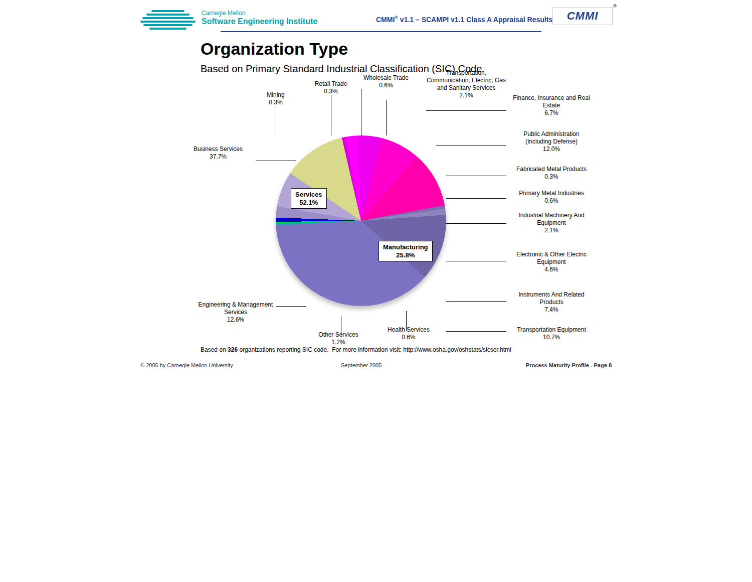Carnegie Mellon
Software Engineering Institute
CMMI® v1.1 – SCAMPI v1.1 Class A Appraisal Results
CMMI®
Organization Type
Based on Primary Standard Industrial Classification (SIC) Code
Services
52.1%
Manufacturing
25.8%
Retail Trade
0.3%
Wholesale Trade
0.6%
Transportation,
Communication, Electric, Gas
and Sanitary Services
2.1%
Mining
0.3%
Finance, Insurance and Real
Estate
6.7%
Public Administration
(Including Defense)
12.0%
Fabricated Metal Products
0.3%
Primary Metal Industries
0.6%
Industrial Machinery And
Equipment
2.1%
Electronic & Other Electric
Equipment
4.6%
Instruments And Related
Products
7.4%
Transportation Equipment
10.7%
Business Services
37.7%
Engineering & Management
Services
12.6%
Other Services
1.2%
Health Services
0.6%
Based on 326 organizations reporting SIC code. For more information visit: http://www.osha.gov/oshstats/sicser.html
© 2005 by Carnegie Mellon University
September 2005
Process Maturity Profile - Page 8